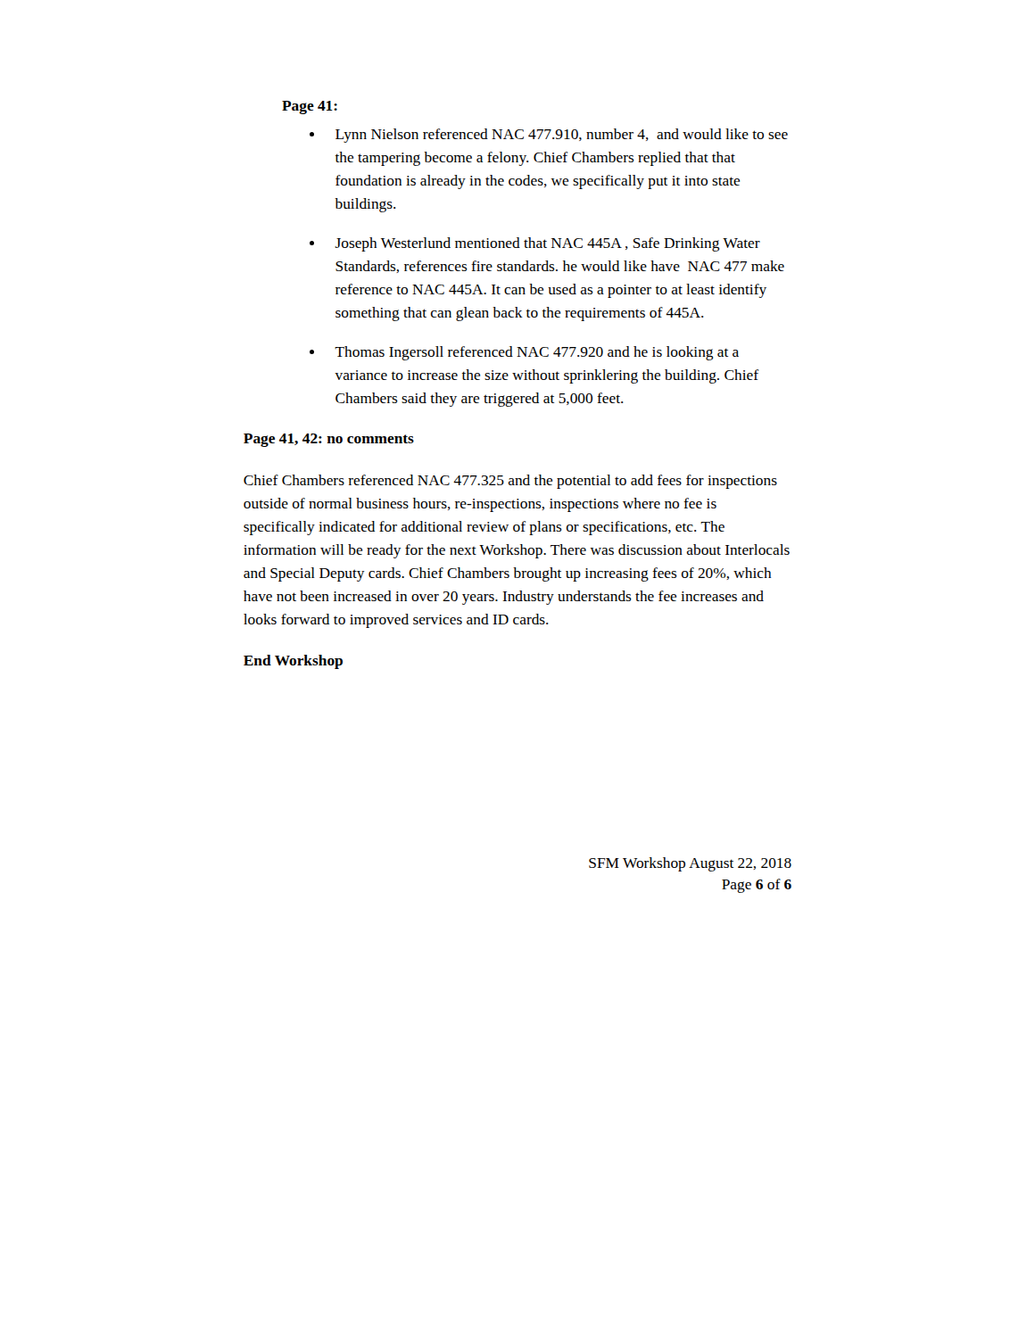Page 41:
Lynn Nielson referenced NAC 477.910, number 4, and would like to see the tampering become a felony. Chief Chambers replied that that foundation is already in the codes, we specifically put it into state buildings.
Joseph Westerlund mentioned that NAC 445A , Safe Drinking Water Standards, references fire standards. he would like have NAC 477 make reference to NAC 445A. It can be used as a pointer to at least identify something that can glean back to the requirements of 445A.
Thomas Ingersoll referenced NAC 477.920 and he is looking at a variance to increase the size without sprinklering the building. Chief Chambers said they are triggered at 5,000 feet.
Page 41, 42: no comments
Chief Chambers referenced NAC 477.325 and the potential to add fees for inspections outside of normal business hours, re-inspections, inspections where no fee is specifically indicated for additional review of plans or specifications, etc. The information will be ready for the next Workshop. There was discussion about Interlocals and Special Deputy cards. Chief Chambers brought up increasing fees of 20%, which have not been increased in over 20 years. Industry understands the fee increases and looks forward to improved services and ID cards.
End Workshop
SFM Workshop August 22, 2018
Page 6 of 6